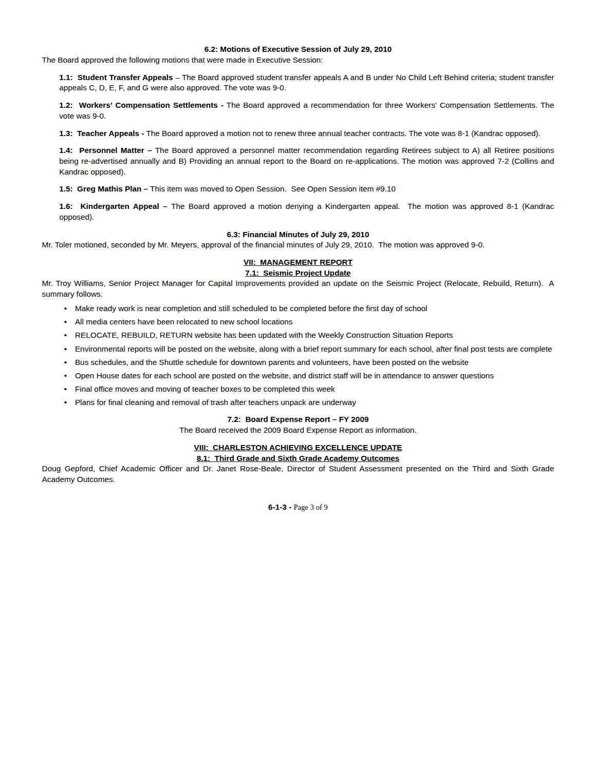6.2: Motions of Executive Session of July 29, 2010
The Board approved the following motions that were made in Executive Session:
1.1: Student Transfer Appeals – The Board approved student transfer appeals A and B under No Child Left Behind criteria; student transfer appeals C, D, E, F, and G were also approved. The vote was 9-0.
1.2: Workers’ Compensation Settlements - The Board approved a recommendation for three Workers’ Compensation Settlements. The vote was 9-0.
1.3: Teacher Appeals - The Board approved a motion not to renew three annual teacher contracts. The vote was 8-1 (Kandrac opposed).
1.4: Personnel Matter – The Board approved a personnel matter recommendation regarding Retirees subject to A) all Retiree positions being re-advertised annually and B) Providing an annual report to the Board on re-applications. The motion was approved 7-2 (Collins and Kandrac opposed).
1.5: Greg Mathis Plan – This item was moved to Open Session. See Open Session item #9.10
1.6: Kindergarten Appeal – The Board approved a motion denying a Kindergarten appeal. The motion was approved 8-1 (Kandrac opposed).
6.3: Financial Minutes of July 29, 2010
Mr. Toler motioned, seconded by Mr. Meyers, approval of the financial minutes of July 29, 2010. The motion was approved 9-0.
VII: MANAGEMENT REPORT
7.1: Seismic Project Update
Mr. Troy Williams, Senior Project Manager for Capital Improvements provided an update on the Seismic Project (Relocate, Rebuild, Return). A summary follows.
Make ready work is near completion and still scheduled to be completed before the first day of school
All media centers have been relocated to new school locations
RELOCATE, REBUILD, RETURN website has been updated with the Weekly Construction Situation Reports
Environmental reports will be posted on the website, along with a brief report summary for each school, after final post tests are complete
Bus schedules, and the Shuttle schedule for downtown parents and volunteers, have been posted on the website
Open House dates for each school are posted on the website, and district staff will be in attendance to answer questions
Final office moves and moving of teacher boxes to be completed this week
Plans for final cleaning and removal of trash after teachers unpack are underway
7.2: Board Expense Report – FY 2009
The Board received the 2009 Board Expense Report as information.
VIII: CHARLESTON ACHIEVING EXCELLENCE UPDATE
8.1: Third Grade and Sixth Grade Academy Outcomes
Doug Gepford, Chief Academic Officer and Dr. Janet Rose-Beale, Director of Student Assessment presented on the Third and Sixth Grade Academy Outcomes.
6-1-3 - Page 3 of 9